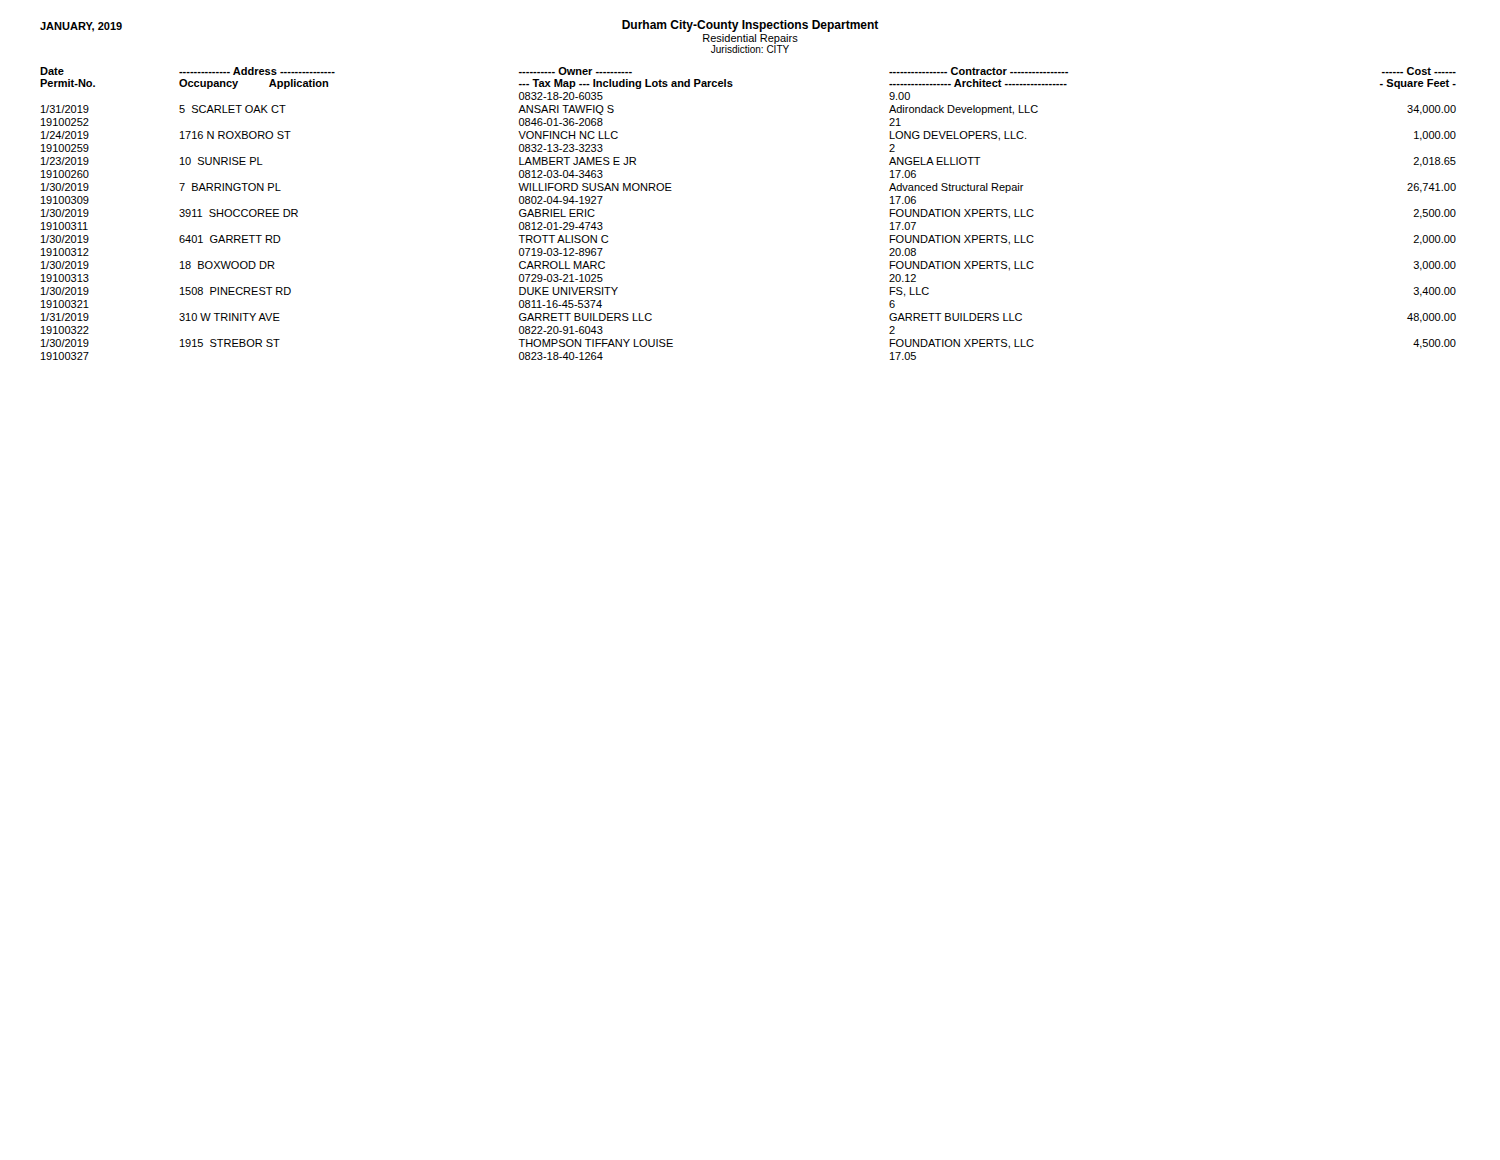JANUARY, 2019
Durham City-County Inspections Department
Residential Repairs
Jurisdiction: CITY
| Date | -------------- Address --------------- | ---------- Owner ---------- | ---------------- Contractor ---------------- | ------ Cost ------ |
| --- | --- | --- | --- | --- |
| Permit-No. | Occupancy Application | --- Tax Map --- Including Lots and Parcels | ----------------- Architect ----------------- | - Square Feet - |
| | | 0832-18-20-6035 | 9.00 | |
| 1/31/2019 | 5 SCARLET OAK CT | ANSARI TAWFIQ S | Adirondack Development, LLC | 34,000.00 |
| 19100252 | | 0846-01-36-2068 | 21 | |
| 1/24/2019 | 1716 N ROXBORO ST | VONFINCH NC LLC | LONG DEVELOPERS, LLC. | 1,000.00 |
| 19100259 | | 0832-13-23-3233 | 2 | |
| 1/23/2019 | 10 SUNRISE PL | LAMBERT JAMES E JR | ANGELA ELLIOTT | 2,018.65 |
| 19100260 | | 0812-03-04-3463 | 17.06 | |
| 1/30/2019 | 7 BARRINGTON PL | WILLIFORD SUSAN MONROE | Advanced Structural Repair | 26,741.00 |
| 19100309 | | 0802-04-94-1927 | 17.06 | |
| 1/30/2019 | 3911 SHOCCOREE DR | GABRIEL ERIC | FOUNDATION XPERTS, LLC | 2,500.00 |
| 19100311 | | 0812-01-29-4743 | 17.07 | |
| 1/30/2019 | 6401 GARRETT RD | TROTT ALISON C | FOUNDATION XPERTS, LLC | 2,000.00 |
| 19100312 | | 0719-03-12-8967 | 20.08 | |
| 1/30/2019 | 18 BOXWOOD DR | CARROLL MARC | FOUNDATION XPERTS, LLC | 3,000.00 |
| 19100313 | | 0729-03-21-1025 | 20.12 | |
| 1/30/2019 | 1508 PINECREST RD | DUKE UNIVERSITY | FS, LLC | 3,400.00 |
| 19100321 | | 0811-16-45-5374 | 6 | |
| 1/31/2019 | 310 W TRINITY AVE | GARRETT BUILDERS LLC | GARRETT BUILDERS LLC | 48,000.00 |
| 19100322 | | 0822-20-91-6043 | 2 | |
| 1/30/2019 | 1915 STREBOR ST | THOMPSON TIFFANY LOUISE | FOUNDATION XPERTS, LLC | 4,500.00 |
| 19100327 | | 0823-18-40-1264 | 17.05 | |